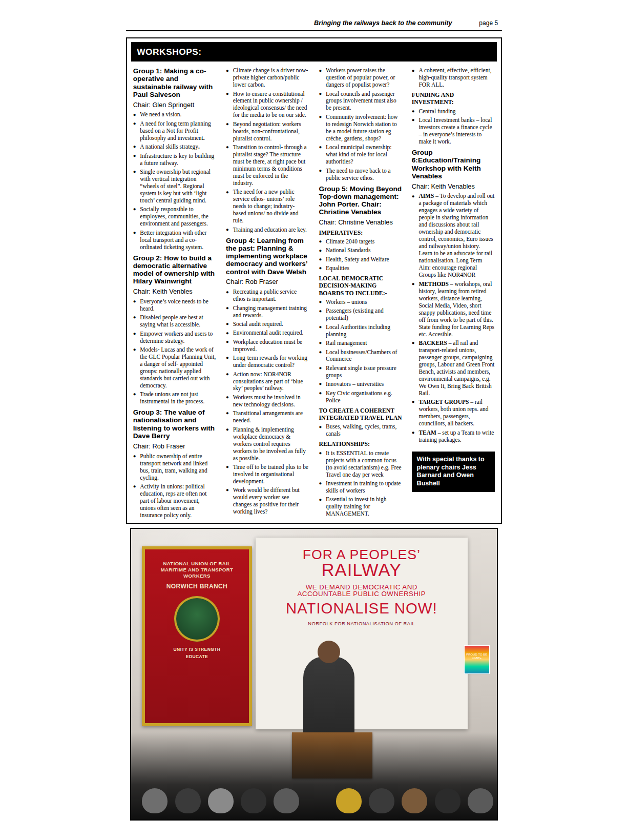Bringing the railways back to the community page 5
WORKSHOPS:
Group 1: Making a co-operative and sustainable railway with Paul Salveson
Chair: Glen Springett
We need a vision.
A need for long term planning based on a Not for Profit philosophy and investment.
A national skills strategy.
Infrastructure is key to building a future railway.
Single ownership but regional with vertical integration “wheels of steel”. Regional system is key but with ‘light touch’ central guiding mind.
Socially responsible to employees, communities, the environment and passengers.
Better integration with other local transport and a co-ordinated ticketing system.
Group 2: How to build a democratic alternative model of ownership with Hilary Wainwright
Chair: Keith Venbles
Everyone’s voice needs to be heard.
Disabled people are best at saying what is accessible.
Empower workers and users to determine strategy.
Models- Lucas and the work of the GLC Popular Planning Unit, a danger of self- appointed groups: nationally applied standards but carried out with democracy.
Trade unions are not just instrumental in the process.
Group 3: The value of nationalisation and listening to workers with Dave Berry
Chair: Rob Fraser
Public ownership of entire transport network and linked bus, train, tram, walking and cycling.
Activity in unions: political education, reps are often not part of labour movement, unions often seen as an insurance policy only.
Climate change is a driver now- private higher carbon/public lower carbon.
How to ensure a constitutional element in public ownership / ideological consensus/ the need for the media to be on our side.
Beyond negotiation: workers boards, non-confrontational, pluralist control.
Transition to control- through a pluralist stage? The structure must be there, at right pace but minimum terms & conditions must be enforced in the industry.
The need for a new public service ethos- unions’ role needs to change; industry- based unions/ no divide and rule.
Training and education are key.
Group 4: Learning from the past: Planning & implementing workplace democracy and workers’ control with Dave Welsh
Chair: Rob Fraser
Recreating a public service ethos is important.
Changing management training and rewards.
Social audit required.
Environmental audit required.
Workplace education must be improved.
Long-term rewards for working under democratic control?
Action now: NOR4NOR consultations are part of ‘blue sky’ peoples’ railway.
Workers must be involved in new technology decisions.
Transitional arrangements are needed.
Planning & implementing workplace democracy & workers control requires workers to be involved as fully as possible.
Time off to be trained plus to be involved in organisational development.
Work would be different but would every worker see changes as positive for their working lives?
Workers power raises the question of popular power, or dangers of populist power?
Local councils and passenger groups involvement must also be present.
Community involvement: how to redesign Norwich station to be a model future station eg crèche, gardens, shops?
Local municipal ownership: what kind of role for local authorities?
The need to move back to a public service ethos.
Group 5: Moving Beyond Top-down management: John Porter. Chair: Christine Venables
Chair: Christine Venables
Imperatives:
Climate 2040 targets
National Standards
Health, Safety and Welfare
Equalities
Local democratic decision-making boards to include:-
Workers – unions
Passengers (existing and potential)
Local Authorities including planning
Rail management
Local businesses/Chambers of Commerce
Relevant single issue pressure groups
Innovators – universities
Key Civic organisations e.g. Police
To create a coherent integrated travel plan
Buses, walking, cycles, trams, canals
Relationships:
It is ESSENTIAL to create projects with a common focus (to avoid sectarianism) e.g. Free Travel one day per week
Investment in training to update skills of workers
Essential to invest in high quality training for MANAGEMENT.
A coherent, effective, efficient, high-quality transport system FOR ALL.
Funding and investment:
Central funding
Local Investment banks – local investors create a finance cycle – in everyone’s interests to make it work.
Group 6:Education/Training Workshop with Keith Venables
Chair: Keith Venables
AIMS – To develop and roll out a package of materials which engages a wide variety of people in sharing information and discussions about rail ownership and democratic control, economics, Euro issues and railway/union history. Learn to be an advocate for rail nationalisation. Long Term Aim: encourage regional Groups like NOR4NOR
METHODS – workshops, oral history, learning from retired workers, distance learning, Social Media, Video, short snappy publications, need time off from work to be part of this. State funding for Learning Reps etc. Accesible.
BACKERS – all rail and transport-related unions, passenger groups, campaigning groups, Labour and Green Front Bench, activists and members, environmental campaigns, e.g. We Own It, Bring Back British Rail.
TARGET GROUPS – rail workers, both union reps. and members, passengers, councillors, all backers.
TEAM – set up a Team to write training packages.
With special thanks to plenary chairs Jess Barnard and Owen Bushell
NATIONAL UNION OF RAIL MARITIME AND TRANSPORT WORKERS
NORWICH BRANCH
UNITY IS STRENGTH
EDUCATE
FOR A PEOPLES’
RAILWAY
WE DEMAND DEMOCRATIC AND
ACCOUNTABLE PUBLIC OWNERSHIP
NATIONALISE NOW!
NORFOLK FOR NATIONALISATION OF RAIL
PROUD TO BE LGBT+